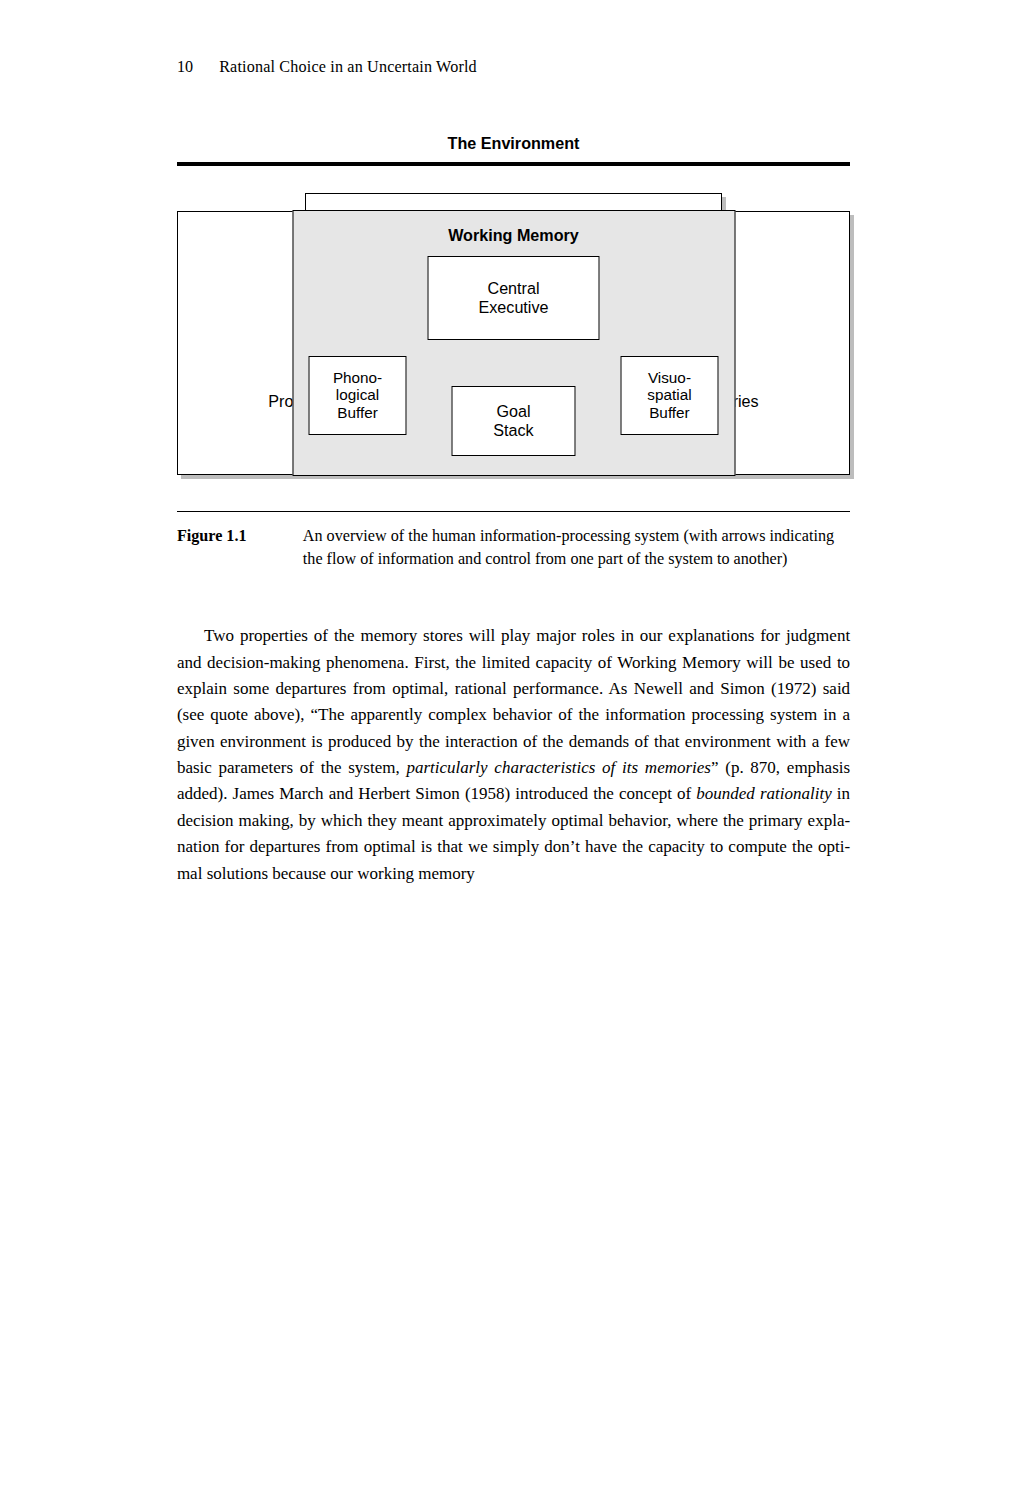10 Rational Choice in an Uncertain World
The Environment
Sensory Input Buffers
Working Memory
Central
Executive
Phono-
logical
Buffer
Goal
Stack
Visuo-
spatial
Buffer
Procedural Memories Declarative Memories
Long-Term Memory
Figure 1.1 An overview of the human information-processing system (with arrows indicating the flow of information and control from one part of the system to another)
Two properties of the memory stores will play major roles in our explanations for judgment and decision-making phenomena. First, the limited capacity of Working Memory will be used to explain some departures from optimal, rational performance. As Newell and Simon (1972) said (see quote above), “The apparently complex behavior of the information processing system in a given environment is produced by the interaction of the demands of that environment with a few basic parameters of the system, particularly characteristics of its memories” (p. 870, emphasis added). James March and Herbert Simon (1958) introduced the concept of bounded rationality in decision making, by which they meant approximately optimal behavior, where the primary explanation for departures from optimal is that we simply don’t have the capacity to compute the optimal solutions because our working memory